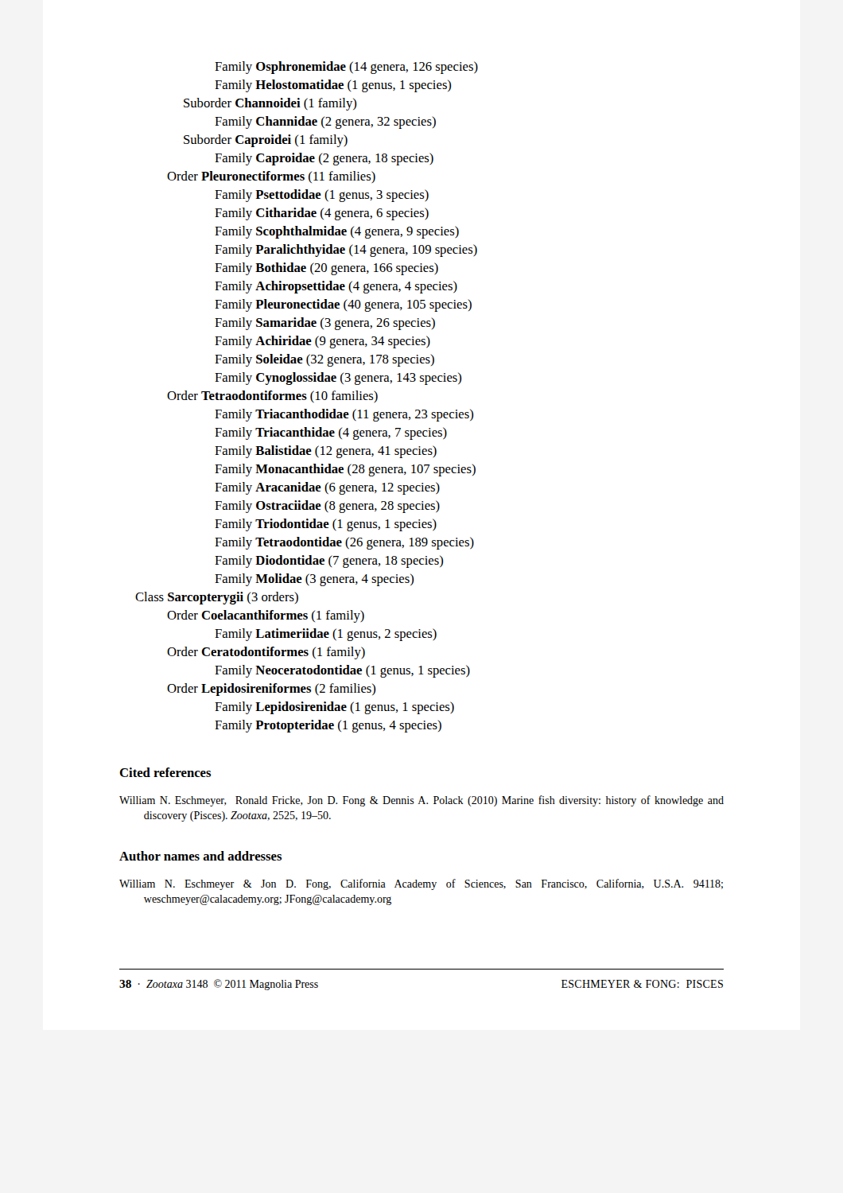Family Osphronemidae (14 genera, 126 species)
Family Helostomatidae (1 genus, 1 species)
Suborder Channoidei (1 family)
Family Channidae (2 genera, 32 species)
Suborder Caproidei (1 family)
Family Caproidae (2 genera, 18 species)
Order Pleuronectiformes (11 families)
Family Psettodidae (1 genus, 3 species)
Family Citharidae (4 genera, 6 species)
Family Scophthalmidae (4 genera, 9 species)
Family Paralichthyidae (14 genera, 109 species)
Family Bothidae (20 genera, 166 species)
Family Achiropsettidae (4 genera, 4 species)
Family Pleuronectidae (40 genera, 105 species)
Family Samaridae (3 genera, 26 species)
Family Achiridae (9 genera, 34 species)
Family Soleidae (32 genera, 178 species)
Family Cynoglossidae (3 genera, 143 species)
Order Tetraodontiformes (10 families)
Family Triacanthodidae (11 genera, 23 species)
Family Triacanthidae (4 genera, 7 species)
Family Balistidae (12 genera, 41 species)
Family Monacanthidae (28 genera, 107 species)
Family Aracanidae (6 genera, 12 species)
Family Ostraciidae (8 genera, 28 species)
Family Triodontidae (1 genus, 1 species)
Family Tetraodontidae (26 genera, 189 species)
Family Diodontidae (7 genera, 18 species)
Family Molidae (3 genera, 4 species)
Class Sarcopterygii (3 orders)
Order Coelacanthiformes (1 family)
Family Latimeriidae (1 genus, 2 species)
Order Ceratodontiformes (1 family)
Family Neoceratodontidae (1 genus, 1 species)
Order Lepidosireniformes (2 families)
Family Lepidosirenidae (1 genus, 1 species)
Family Protopteridae (1 genus, 4 species)
Cited references
William N. Eschmeyer, Ronald Fricke, Jon D. Fong & Dennis A. Polack (2010) Marine fish diversity: history of knowledge and discovery (Pisces). Zootaxa, 2525, 19–50.
Author names and addresses
William N. Eschmeyer & Jon D. Fong, California Academy of Sciences, San Francisco, California, U.S.A. 94118; weschmeyer@calacademy.org; JFong@calacademy.org
38 · Zootaxa 3148 © 2011 Magnolia Press
ESCHMEYER & FONG: PISCES